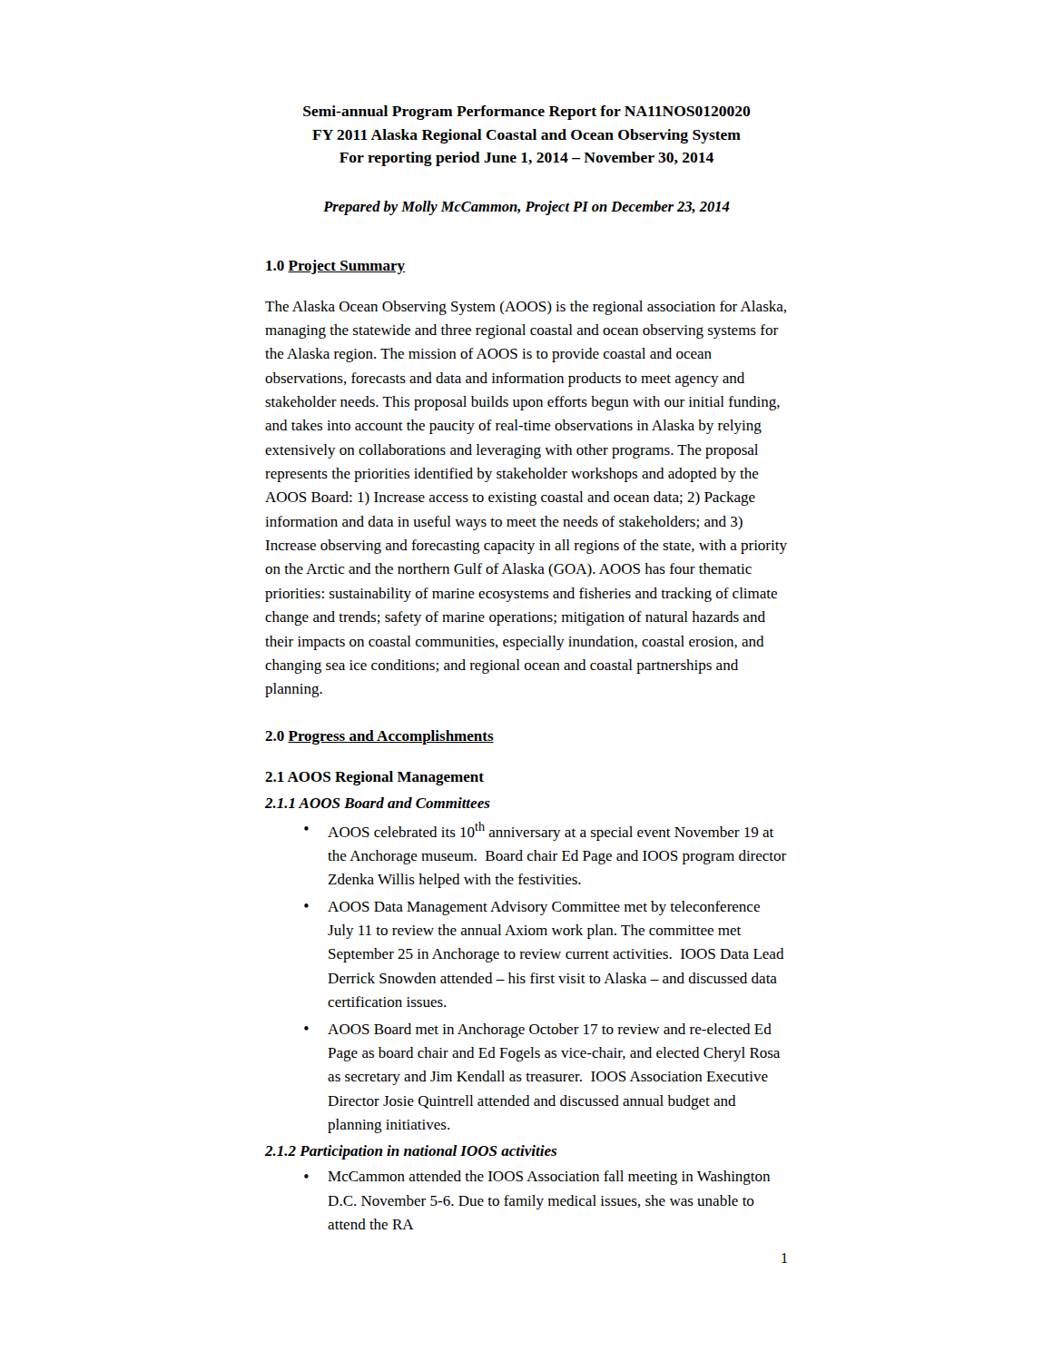Semi-annual Program Performance Report for NA11NOS0120020 FY 2011 Alaska Regional Coastal and Ocean Observing System For reporting period June 1, 2014 – November 30, 2014
Prepared by Molly McCammon, Project PI on December 23, 2014
1.0 Project Summary
The Alaska Ocean Observing System (AOOS) is the regional association for Alaska, managing the statewide and three regional coastal and ocean observing systems for the Alaska region. The mission of AOOS is to provide coastal and ocean observations, forecasts and data and information products to meet agency and stakeholder needs. This proposal builds upon efforts begun with our initial funding, and takes into account the paucity of real-time observations in Alaska by relying extensively on collaborations and leveraging with other programs. The proposal represents the priorities identified by stakeholder workshops and adopted by the AOOS Board: 1) Increase access to existing coastal and ocean data; 2) Package information and data in useful ways to meet the needs of stakeholders; and 3) Increase observing and forecasting capacity in all regions of the state, with a priority on the Arctic and the northern Gulf of Alaska (GOA). AOOS has four thematic priorities: sustainability of marine ecosystems and fisheries and tracking of climate change and trends; safety of marine operations; mitigation of natural hazards and their impacts on coastal communities, especially inundation, coastal erosion, and changing sea ice conditions; and regional ocean and coastal partnerships and planning.
2.0 Progress and Accomplishments
2.1 AOOS Regional Management
2.1.1 AOOS Board and Committees
AOOS celebrated its 10th anniversary at a special event November 19 at the Anchorage museum. Board chair Ed Page and IOOS program director Zdenka Willis helped with the festivities.
AOOS Data Management Advisory Committee met by teleconference July 11 to review the annual Axiom work plan. The committee met September 25 in Anchorage to review current activities. IOOS Data Lead Derrick Snowden attended – his first visit to Alaska – and discussed data certification issues.
AOOS Board met in Anchorage October 17 to review and re-elected Ed Page as board chair and Ed Fogels as vice-chair, and elected Cheryl Rosa as secretary and Jim Kendall as treasurer. IOOS Association Executive Director Josie Quintrell attended and discussed annual budget and planning initiatives.
2.1.2 Participation in national IOOS activities
McCammon attended the IOOS Association fall meeting in Washington D.C. November 5-6. Due to family medical issues, she was unable to attend the RA
1